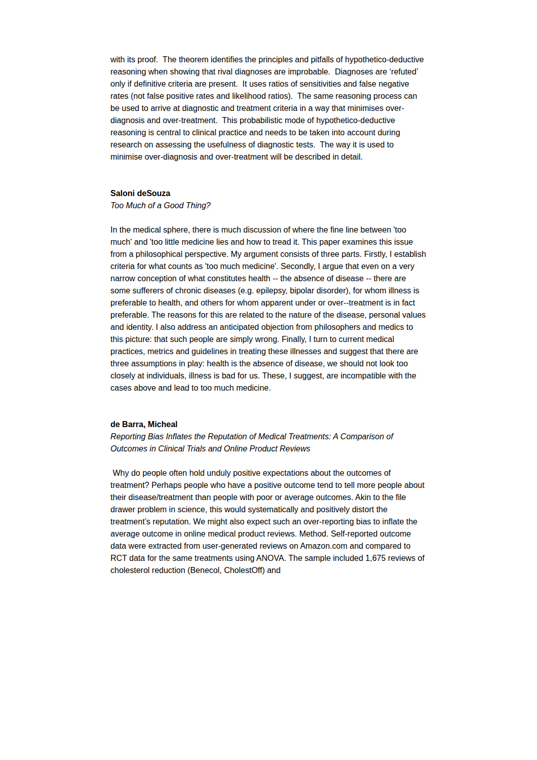with its proof. The theorem identifies the principles and pitfalls of hypothetico-deductive reasoning when showing that rival diagnoses are improbable. Diagnoses are ‘refuted’ only if definitive criteria are present. It uses ratios of sensitivities and false negative rates (not false positive rates and likelihood ratios). The same reasoning process can be used to arrive at diagnostic and treatment criteria in a way that minimises over-diagnosis and over-treatment. This probabilistic mode of hypothetico-deductive reasoning is central to clinical practice and needs to be taken into account during research on assessing the usefulness of diagnostic tests. The way it is used to minimise over-diagnosis and over-treatment will be described in detail.
Saloni deSouza
Too Much of a Good Thing?
In the medical sphere, there is much discussion of where the fine line between 'too much' and 'too little medicine lies and how to tread it. This paper examines this issue from a philosophical perspective. My argument consists of three parts. Firstly, I establish criteria for what counts as 'too much medicine'. Secondly, I argue that even on a very narrow conception of what constitutes health -- the absence of disease -- there are some sufferers of chronic diseases (e.g. epilepsy, bipolar disorder), for whom illness is preferable to health, and others for whom apparent under or over--treatment is in fact preferable. The reasons for this are related to the nature of the disease, personal values and identity. I also address an anticipated objection from philosophers and medics to this picture: that such people are simply wrong. Finally, I turn to current medical practices, metrics and guidelines in treating these illnesses and suggest that there are three assumptions in play: health is the absence of disease, we should not look too closely at individuals, illness is bad for us. These, I suggest, are incompatible with the cases above and lead to too much medicine.
de Barra, Micheal
Reporting Bias Inflates the Reputation of Medical Treatments: A Comparison of Outcomes in Clinical Trials and Online Product Reviews
Why do people often hold unduly positive expectations about the outcomes of treatment? Perhaps people who have a positive outcome tend to tell more people about their disease/treatment than people with poor or average outcomes. Akin to the file drawer problem in science, this would systematically and positively distort the treatment’s reputation. We might also expect such an over-reporting bias to inflate the average outcome in online medical product reviews. Method. Self-reported outcome data were extracted from user-generated reviews on Amazon.com and compared to RCT data for the same treatments using ANOVA. The sample included 1,675 reviews of cholesterol reduction (Benecol, CholestOff) and